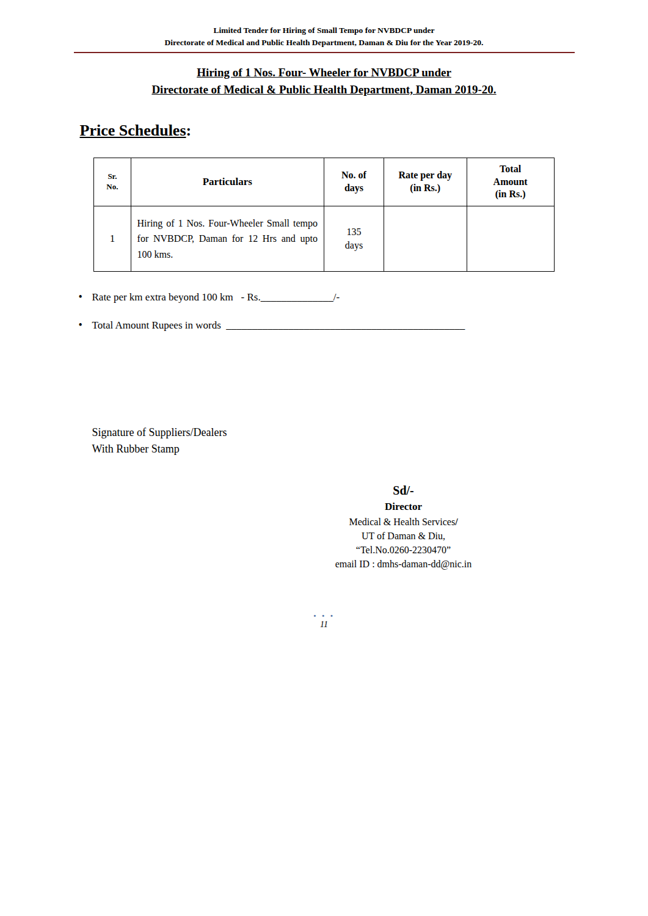Limited Tender for Hiring of Small Tempo for NVBDCP under
Directorate of Medical and Public Health Department, Daman & Diu for the Year 2019-20.
Hiring of 1 Nos. Four- Wheeler for NVBDCP under
Directorate of Medical & Public Health Department, Daman 2019-20.
Price Schedules:
| Sr. No. | Particulars | No. of days | Rate per day (in Rs.) | Total Amount (in Rs.) |
| --- | --- | --- | --- | --- |
| 1 | Hiring of 1 Nos. Four-Wheeler Small tempo for NVBDCP, Daman for 12 Hrs and upto 100 kms. | 135 days | | |
Rate per km extra beyond 100 km - Rs.______________/-
Total Amount Rupees in words ______________________________________________
Signature of Suppliers/Dealers
With Rubber Stamp
Sd/-
Director
Medical & Health Services/
UT of Daman & Diu,
“Tel.No.0260-2230470”
email ID : dmhs-daman-dd@nic.in
• • • 11